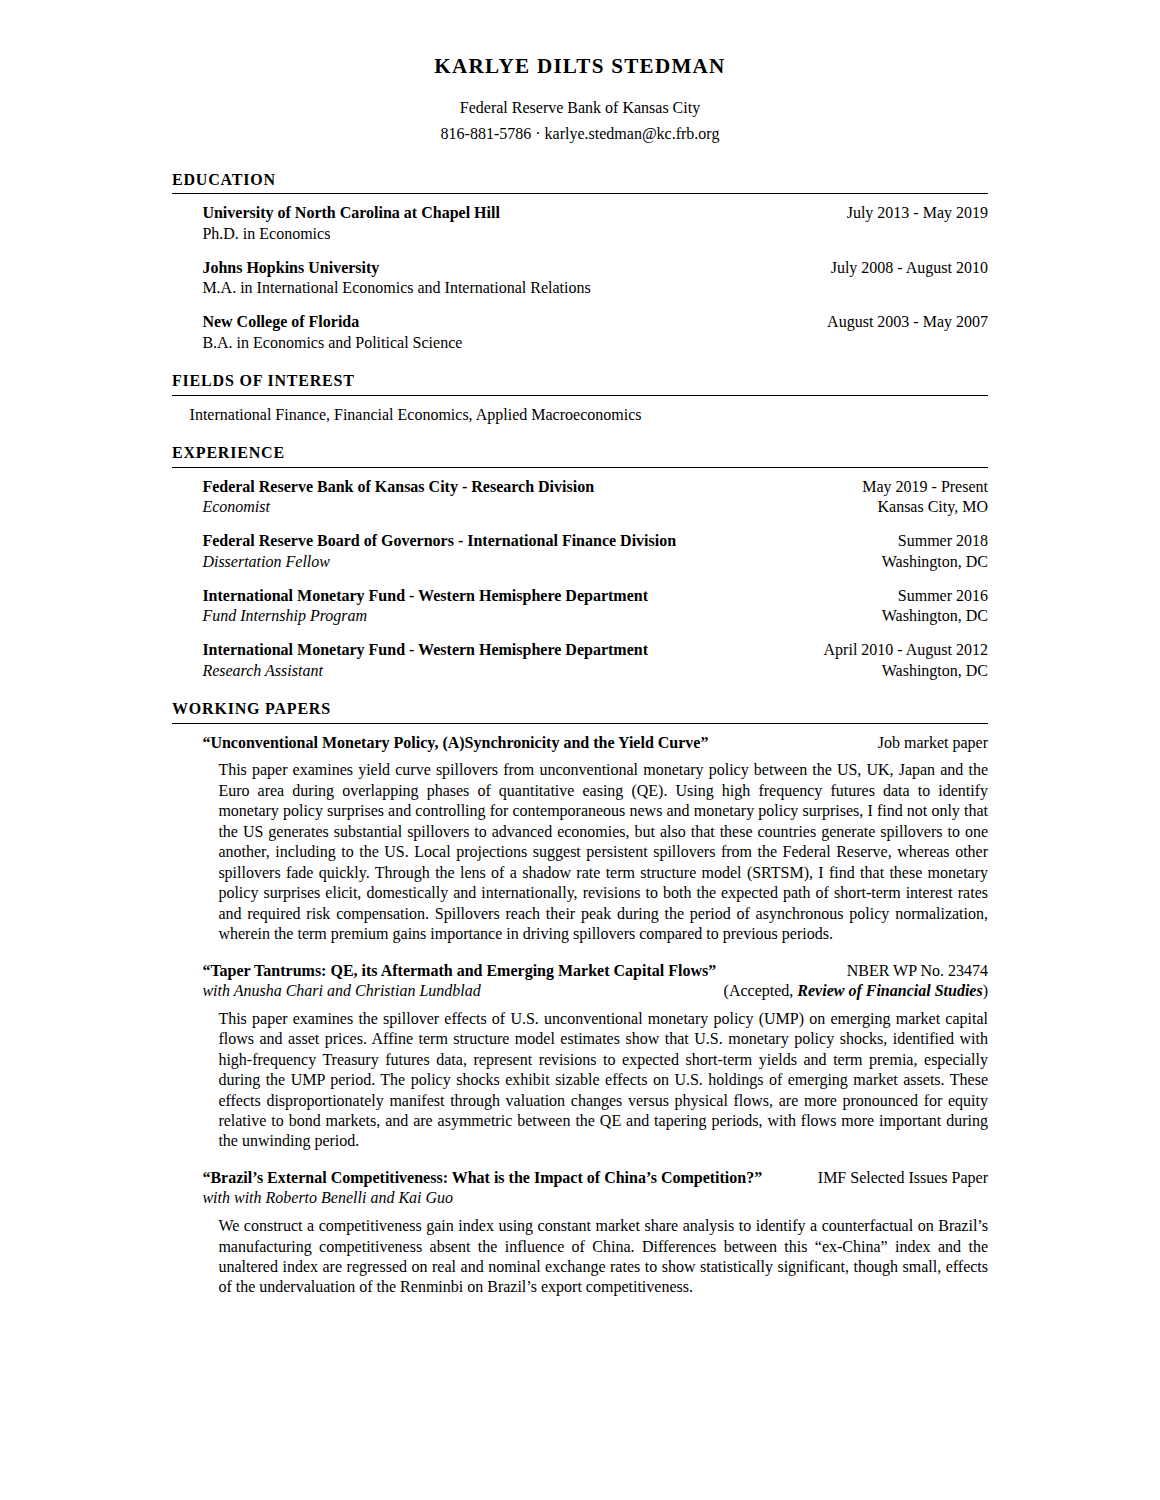Karlye Dilts Stedman
Federal Reserve Bank of Kansas City
816-881-5786 · karlye.stedman@kc.frb.org
Education
University of North Carolina at Chapel Hill July 2013 - May 2019
Ph.D. in Economics
Johns Hopkins University July 2008 - August 2010
M.A. in International Economics and International Relations
New College of Florida August 2003 - May 2007
B.A. in Economics and Political Science
Fields of Interest
International Finance, Financial Economics, Applied Macroeconomics
Experience
Federal Reserve Bank of Kansas City - Research Division May 2019 - Present
Economist Kansas City, MO
Federal Reserve Board of Governors - International Finance Division Summer 2018
Dissertation Fellow Washington, DC
International Monetary Fund - Western Hemisphere Department Summer 2016
Fund Internship Program Washington, DC
International Monetary Fund - Western Hemisphere Department April 2010 - August 2012
Research Assistant Washington, DC
Working Papers
“Unconventional Monetary Policy, (A)Synchronicity and the Yield Curve” Job market paper
This paper examines yield curve spillovers from unconventional monetary policy between the US, UK, Japan and the Euro area during overlapping phases of quantitative easing (QE). Using high frequency futures data to identify monetary policy surprises and controlling for contemporaneous news and monetary policy surprises, I find not only that the US generates substantial spillovers to advanced economies, but also that these countries generate spillovers to one another, including to the US. Local projections suggest persistent spillovers from the Federal Reserve, whereas other spillovers fade quickly. Through the lens of a shadow rate term structure model (SRTSM), I find that these monetary policy surprises elicit, domestically and internationally, revisions to both the expected path of short-term interest rates and required risk compensation. Spillovers reach their peak during the period of asynchronous policy normalization, wherein the term premium gains importance in driving spillovers compared to previous periods.
“Taper Tantrums: QE, its Aftermath and Emerging Market Capital Flows” NBER WP No. 23474
with Anusha Chari and Christian Lundblad (Accepted, Review of Financial Studies)
This paper examines the spillover effects of U.S. unconventional monetary policy (UMP) on emerging market capital flows and asset prices. Affine term structure model estimates show that U.S. monetary policy shocks, identified with high-frequency Treasury futures data, represent revisions to expected short-term yields and term premia, especially during the UMP period. The policy shocks exhibit sizable effects on U.S. holdings of emerging market assets. These effects disproportionately manifest through valuation changes versus physical flows, are more pronounced for equity relative to bond markets, and are asymmetric between the QE and tapering periods, with flows more important during the unwinding period.
“Brazil’s External Competitiveness: What is the Impact of China’s Competition?” IMF Selected Issues Paper
with with Roberto Benelli and Kai Guo
We construct a competitiveness gain index using constant market share analysis to identify a counterfactual on Brazil’s manufacturing competitiveness absent the influence of China. Differences between this “ex-China” index and the unaltered index are regressed on real and nominal exchange rates to show statistically significant, though small, effects of the undervaluation of the Renminbi on Brazil’s export competitiveness.